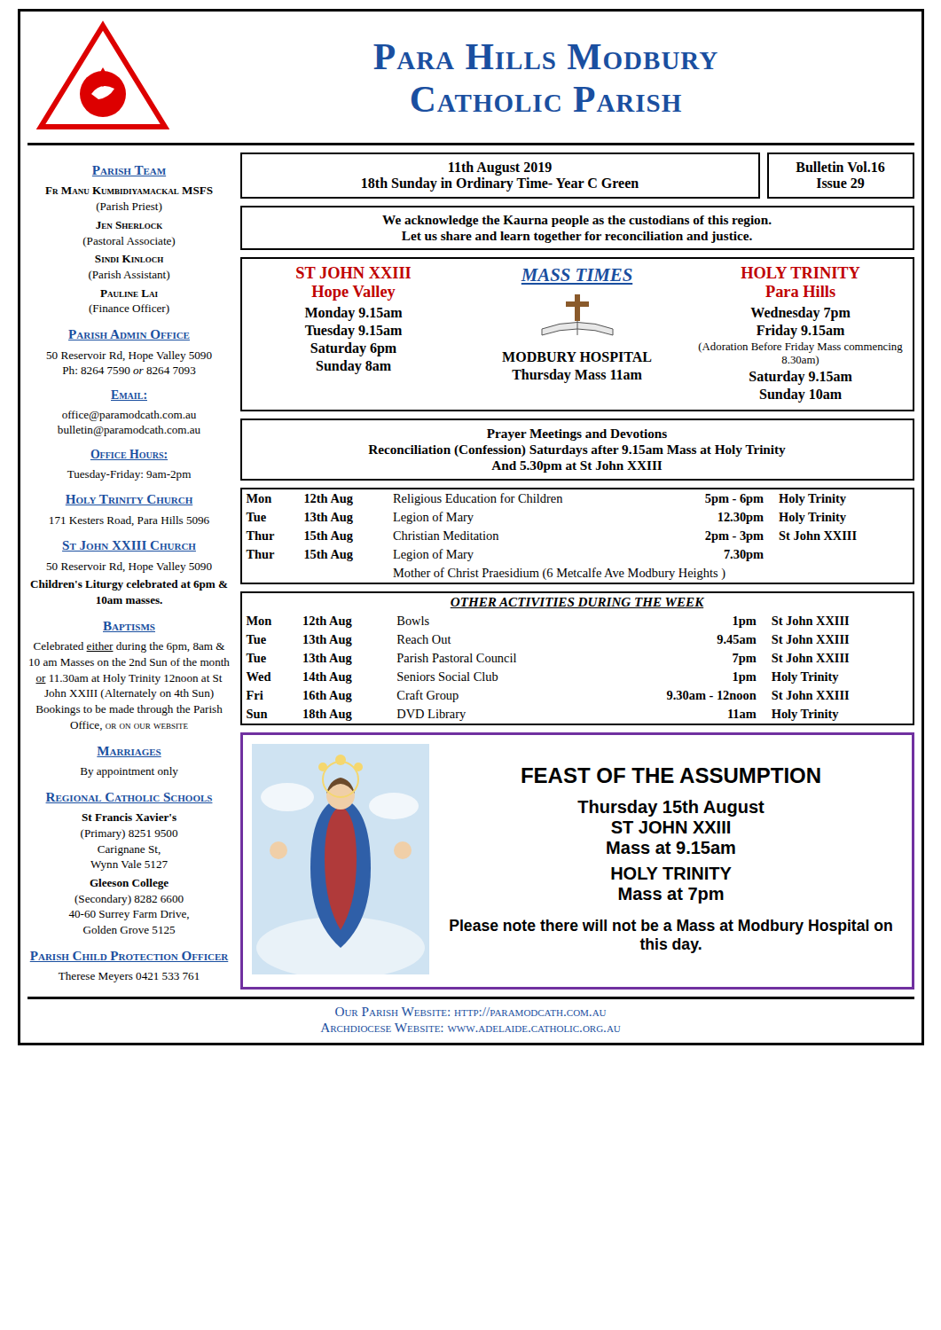Para Hills Modbury
Catholic Parish
Parish Team
Fr Manu Kumbidiyamackal MSFS
(Parish Priest)
Jen Sherlock
(Pastoral Associate)
Sindi Kinloch
(Parish Assistant)
Pauline Lai
(Finance Officer)
Parish Admin Office
50 Reservoir Rd, Hope Valley 5090
Ph: 8264 7590 or 8264 7093
Email:
office@paramodcath.com.au
bulletin@paramodcath.com.au
Office Hours:
Tuesday-Friday: 9am-2pm
Holy Trinity Church
171 Kesters Road, Para Hills 5096
St John XXIII Church
50 Reservoir Rd, Hope Valley 5090
Children's Liturgy celebrated at 6pm & 10am masses.
Baptisms
Celebrated either during the 6pm, 8am & 10 am Masses on the 2nd Sun of the month or 11.30am at Holy Trinity 12noon at St John XXIII (Alternately on 4th Sun)
Bookings to be made through the Parish Office, or on our website
Marriages
By appointment only
Regional Catholic Schools
St Francis Xavier's
(Primary) 8251 9500
Carignane St,
Wynn Vale 5127
Gleeson College
(Secondary) 8282 6600
40-60 Surrey Farm Drive,
Golden Grove 5125
Parish Child Protection Officer
Therese Meyers 0421 533 761
11th August 2019
18th Sunday in Ordinary Time- Year C Green
Bulletin Vol.16
Issue 29
We acknowledge the Kaurna people as the custodians of this region.
Let us share and learn together for reconciliation and justice.
ST JOHN XXIII
Hope Valley
Monday 9.15am
Tuesday 9.15am
Saturday 6pm
Sunday 8am
MASS TIMES
MODBURY HOSPITAL
Thursday Mass 11am
HOLY TRINITY
Para Hills
Wednesday 7pm
Friday 9.15am
(Adoration Before Friday Mass commencing 8.30am)
Saturday 9.15am
Sunday 10am
Prayer Meetings and Devotions
Reconciliation (Confession) Saturdays after 9.15am Mass at Holy Trinity
And 5.30pm at St John XXIII
| Mon | 12th Aug | Religious Education for Children | 5pm - 6pm | Holy Trinity |
| Tue | 13th Aug | Legion of Mary | 12.30pm | Holy Trinity |
| Thur | 15th Aug | Christian Meditation | 2pm - 3pm | St John XXIII |
| Thur | 15th Aug | Legion of Mary | 7.30pm | |
| | | Mother of Christ Praesidium (6 Metcalfe Ave Modbury Heights ) |
| OTHER ACTIVITIES DURING THE WEEK |
| Mon | 12th Aug | Bowls | 1pm | St John XXIII |
| Tue | 13th Aug | Reach Out | 9.45am | St John XXIII |
| Tue | 13th Aug | Parish Pastoral Council | 7pm | St John XXIII |
| Wed | 14th Aug | Seniors Social Club | 1pm | Holy Trinity |
| Fri | 16th Aug | Craft Group | 9.30am - 12noon | St John XXIII |
| Sun | 18th Aug | DVD Library | 11am | Holy Trinity |
FEAST OF THE ASSUMPTION
Thursday 15th August
ST JOHN XXIII
Mass at 9.15am
HOLY TRINITY
Mass at 7pm
Please note there will not be a Mass at Modbury Hospital on this day.
Our Parish Website: http://paramodcath.com.au
Archdiocese Website: www.adelaide.catholic.org.au